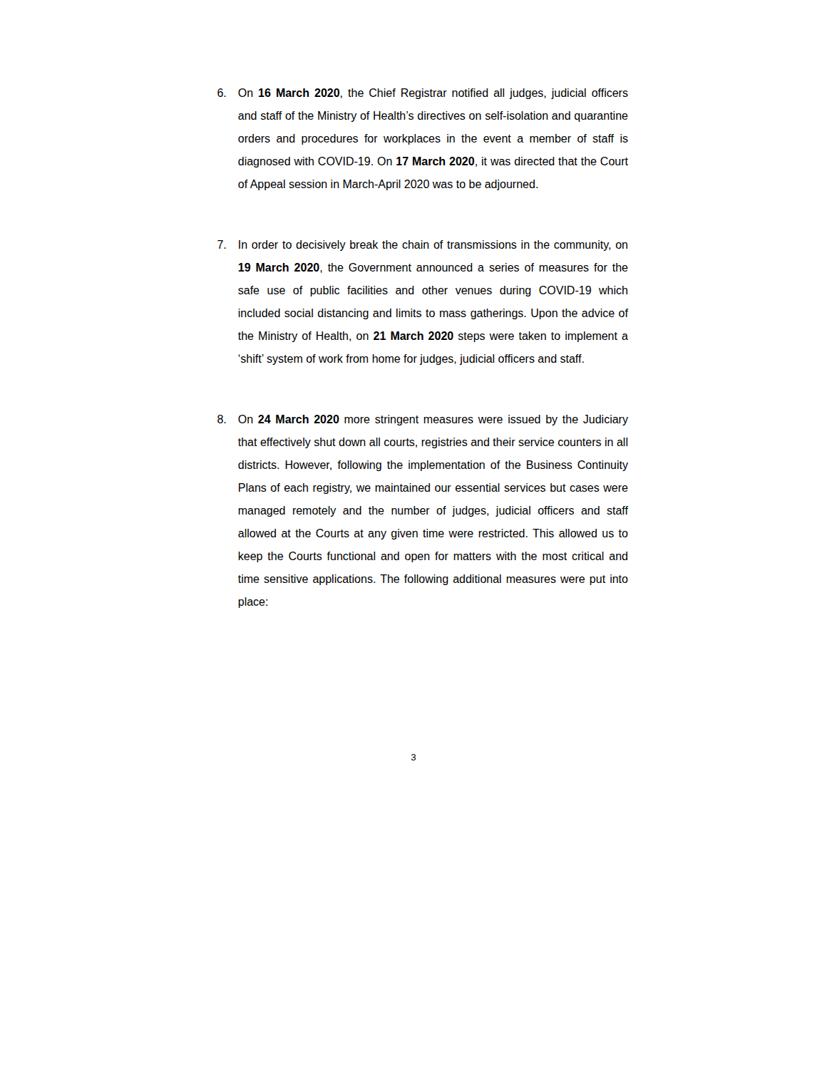On 16 March 2020, the Chief Registrar notified all judges, judicial officers and staff of the Ministry of Health’s directives on self-isolation and quarantine orders and procedures for workplaces in the event a member of staff is diagnosed with COVID-19. On 17 March 2020, it was directed that the Court of Appeal session in March-April 2020 was to be adjourned.
In order to decisively break the chain of transmissions in the community, on 19 March 2020, the Government announced a series of measures for the safe use of public facilities and other venues during COVID-19 which included social distancing and limits to mass gatherings. Upon the advice of the Ministry of Health, on 21 March 2020 steps were taken to implement a ‘shift’ system of work from home for judges, judicial officers and staff.
On 24 March 2020 more stringent measures were issued by the Judiciary that effectively shut down all courts, registries and their service counters in all districts. However, following the implementation of the Business Continuity Plans of each registry, we maintained our essential services but cases were managed remotely and the number of judges, judicial officers and staff allowed at the Courts at any given time were restricted. This allowed us to keep the Courts functional and open for matters with the most critical and time sensitive applications. The following additional measures were put into place:
3